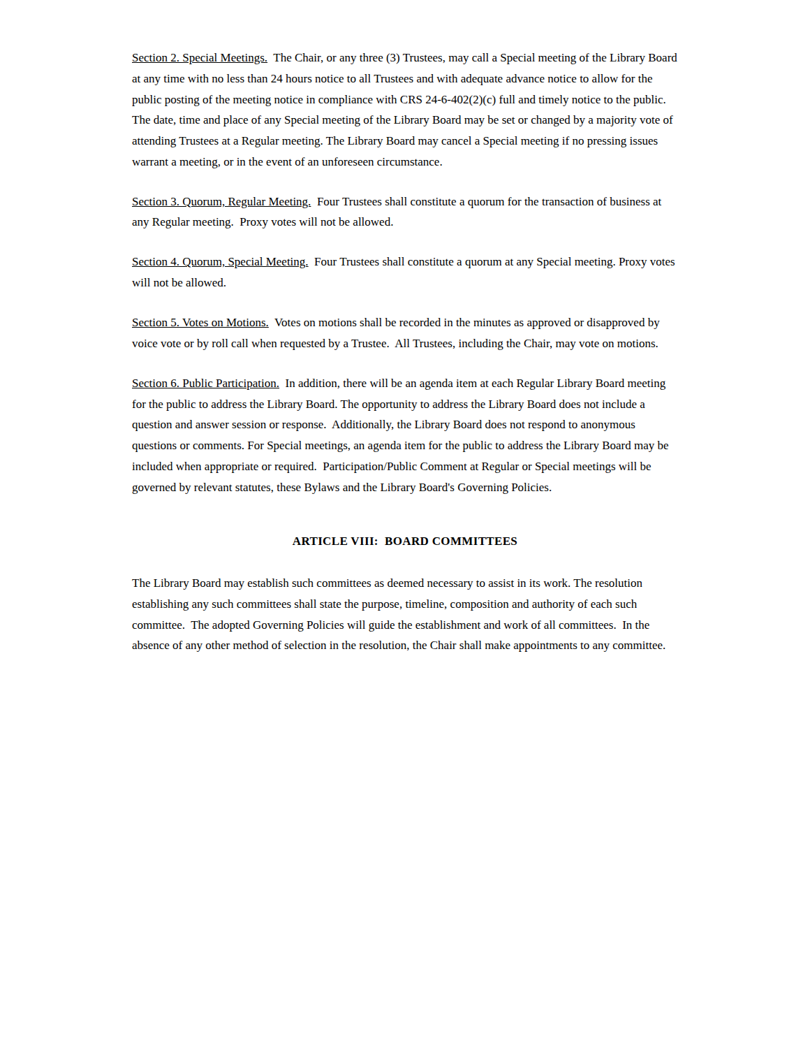Section 2. Special Meetings. The Chair, or any three (3) Trustees, may call a Special meeting of the Library Board at any time with no less than 24 hours notice to all Trustees and with adequate advance notice to allow for the public posting of the meeting notice in compliance with CRS 24-6-402(2)(c) full and timely notice to the public. The date, time and place of any Special meeting of the Library Board may be set or changed by a majority vote of attending Trustees at a Regular meeting. The Library Board may cancel a Special meeting if no pressing issues warrant a meeting, or in the event of an unforeseen circumstance.
Section 3. Quorum, Regular Meeting. Four Trustees shall constitute a quorum for the transaction of business at any Regular meeting. Proxy votes will not be allowed.
Section 4. Quorum, Special Meeting. Four Trustees shall constitute a quorum at any Special meeting. Proxy votes will not be allowed.
Section 5. Votes on Motions. Votes on motions shall be recorded in the minutes as approved or disapproved by voice vote or by roll call when requested by a Trustee. All Trustees, including the Chair, may vote on motions.
Section 6. Public Participation. In addition, there will be an agenda item at each Regular Library Board meeting for the public to address the Library Board. The opportunity to address the Library Board does not include a question and answer session or response. Additionally, the Library Board does not respond to anonymous questions or comments. For Special meetings, an agenda item for the public to address the Library Board may be included when appropriate or required. Participation/Public Comment at Regular or Special meetings will be governed by relevant statutes, these Bylaws and the Library Board's Governing Policies.
ARTICLE VIII: BOARD COMMITTEES
The Library Board may establish such committees as deemed necessary to assist in its work. The resolution establishing any such committees shall state the purpose, timeline, composition and authority of each such committee. The adopted Governing Policies will guide the establishment and work of all committees. In the absence of any other method of selection in the resolution, the Chair shall make appointments to any committee.